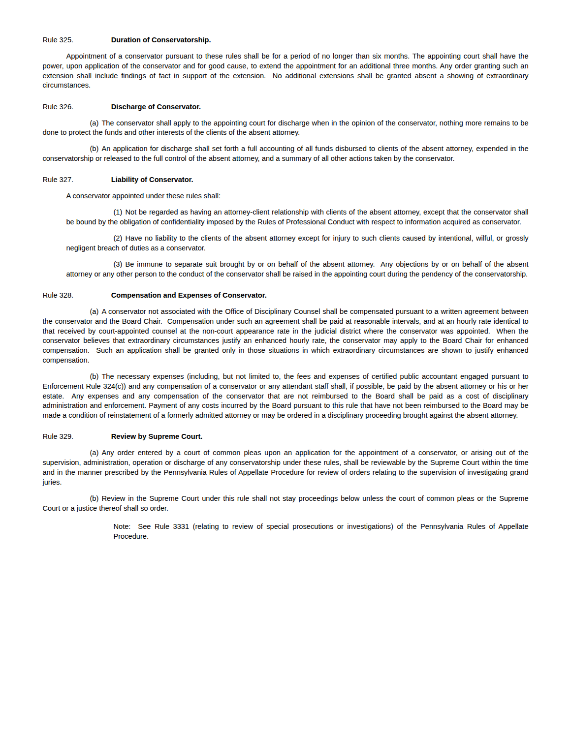Rule 325. Duration of Conservatorship.
Appointment of a conservator pursuant to these rules shall be for a period of no longer than six months. The appointing court shall have the power, upon application of the conservator and for good cause, to extend the appointment for an additional three months. Any order granting such an extension shall include findings of fact in support of the extension. No additional extensions shall be granted absent a showing of extraordinary circumstances.
Rule 326. Discharge of Conservator.
(a) The conservator shall apply to the appointing court for discharge when in the opinion of the conservator, nothing more remains to be done to protect the funds and other interests of the clients of the absent attorney.
(b) An application for discharge shall set forth a full accounting of all funds disbursed to clients of the absent attorney, expended in the conservatorship or released to the full control of the absent attorney, and a summary of all other actions taken by the conservator.
Rule 327. Liability of Conservator.
A conservator appointed under these rules shall:
(1) Not be regarded as having an attorney-client relationship with clients of the absent attorney, except that the conservator shall be bound by the obligation of confidentiality imposed by the Rules of Professional Conduct with respect to information acquired as conservator.
(2) Have no liability to the clients of the absent attorney except for injury to such clients caused by intentional, wilful, or grossly negligent breach of duties as a conservator.
(3) Be immune to separate suit brought by or on behalf of the absent attorney. Any objections by or on behalf of the absent attorney or any other person to the conduct of the conservator shall be raised in the appointing court during the pendency of the conservatorship.
Rule 328. Compensation and Expenses of Conservator.
(a) A conservator not associated with the Office of Disciplinary Counsel shall be compensated pursuant to a written agreement between the conservator and the Board Chair. Compensation under such an agreement shall be paid at reasonable intervals, and at an hourly rate identical to that received by court-appointed counsel at the non-court appearance rate in the judicial district where the conservator was appointed. When the conservator believes that extraordinary circumstances justify an enhanced hourly rate, the conservator may apply to the Board Chair for enhanced compensation. Such an application shall be granted only in those situations in which extraordinary circumstances are shown to justify enhanced compensation.
(b) The necessary expenses (including, but not limited to, the fees and expenses of certified public accountant engaged pursuant to Enforcement Rule 324(c)) and any compensation of a conservator or any attendant staff shall, if possible, be paid by the absent attorney or his or her estate. Any expenses and any compensation of the conservator that are not reimbursed to the Board shall be paid as a cost of disciplinary administration and enforcement. Payment of any costs incurred by the Board pursuant to this rule that have not been reimbursed to the Board may be made a condition of reinstatement of a formerly admitted attorney or may be ordered in a disciplinary proceeding brought against the absent attorney.
Rule 329. Review by Supreme Court.
(a) Any order entered by a court of common pleas upon an application for the appointment of a conservator, or arising out of the supervision, administration, operation or discharge of any conservatorship under these rules, shall be reviewable by the Supreme Court within the time and in the manner prescribed by the Pennsylvania Rules of Appellate Procedure for review of orders relating to the supervision of investigating grand juries.
(b) Review in the Supreme Court under this rule shall not stay proceedings below unless the court of common pleas or the Supreme Court or a justice thereof shall so order.
Note: See Rule 3331 (relating to review of special prosecutions or investigations) of the Pennsylvania Rules of Appellate Procedure.